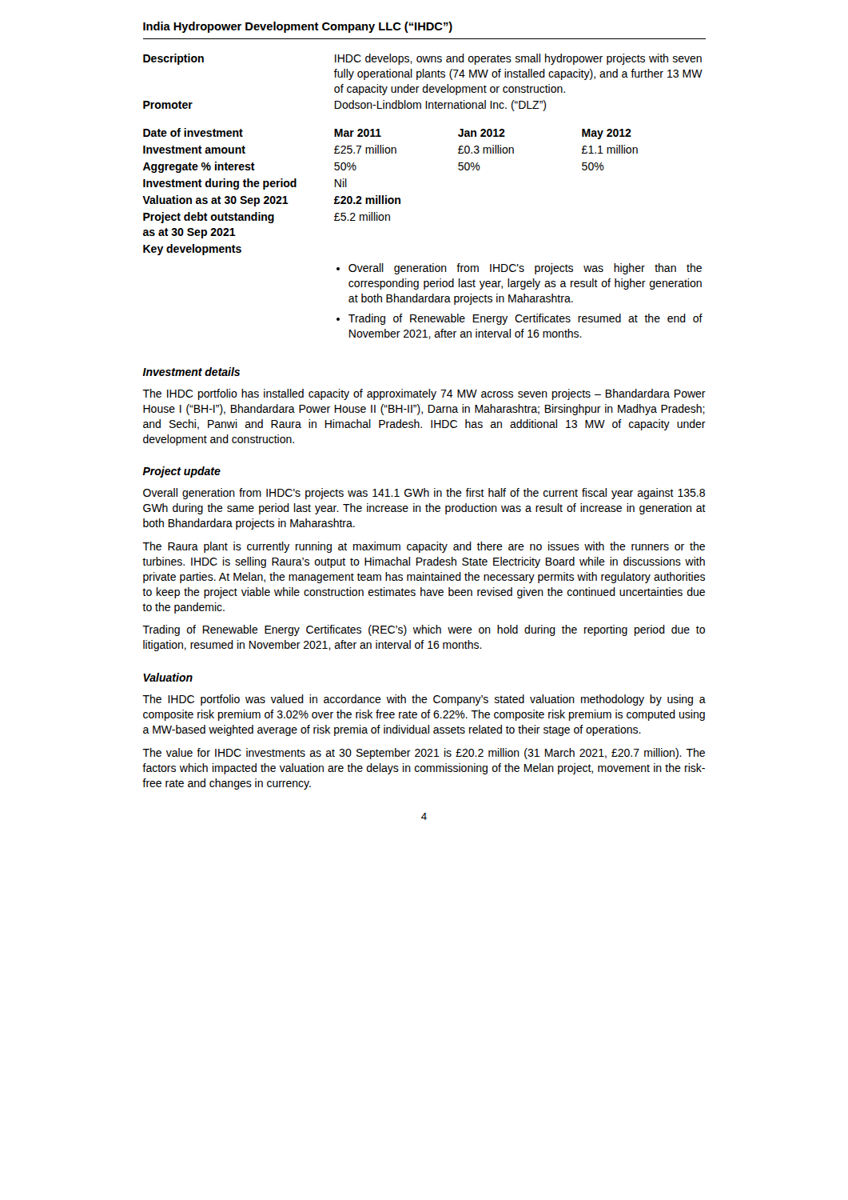India Hydropower Development Company LLC (“IHDC”)
| Description | IHDC develops, owns and operates small hydropower projects with seven fully operational plants (74 MW of installed capacity), and a further 13 MW of capacity under development or construction. |
| Promoter | Dodson-Lindblom International Inc. (“DLZ”) |
| Date of investment | Mar 2011 | Jan 2012 | May 2012 |
| Investment amount | £25.7 million | £0.3 million | £1.1 million |
| Aggregate % interest | 50% | 50% | 50% |
| Investment during the period | Nil |
| Valuation as at 30 Sep 2021 | £20.2 million |
| Project debt outstanding as at 30 Sep 2021 | £5.2 million |
| Key developments | |
| | Overall generation from IHDC's projects was higher than the corresponding period last year, largely as a result of higher generation at both Bhandardara projects in Maharashtra. Trading of Renewable Energy Certificates resumed at the end of November 2021, after an interval of 16 months. |
Investment details
The IHDC portfolio has installed capacity of approximately 74 MW across seven projects – Bhandardara Power House I (“BH-I”), Bhandardara Power House II (“BH-II”), Darna in Maharashtra; Birsinghpur in Madhya Pradesh; and Sechi, Panwi and Raura in Himachal Pradesh. IHDC has an additional 13 MW of capacity under development and construction.
Project update
Overall generation from IHDC's projects was 141.1 GWh in the first half of the current fiscal year against 135.8 GWh during the same period last year. The increase in the production was a result of increase in generation at both Bhandardara projects in Maharashtra.
The Raura plant is currently running at maximum capacity and there are no issues with the runners or the turbines. IHDC is selling Raura’s output to Himachal Pradesh State Electricity Board while in discussions with private parties. At Melan, the management team has maintained the necessary permits with regulatory authorities to keep the project viable while construction estimates have been revised given the continued uncertainties due to the pandemic.
Trading of Renewable Energy Certificates (REC’s) which were on hold during the reporting period due to litigation, resumed in November 2021, after an interval of 16 months.
Valuation
The IHDC portfolio was valued in accordance with the Company’s stated valuation methodology by using a composite risk premium of 3.02% over the risk free rate of 6.22%. The composite risk premium is computed using a MW-based weighted average of risk premia of individual assets related to their stage of operations.
The value for IHDC investments as at 30 September 2021 is £20.2 million (31 March 2021, £20.7 million). The factors which impacted the valuation are the delays in commissioning of the Melan project, movement in the risk-free rate and changes in currency.
4